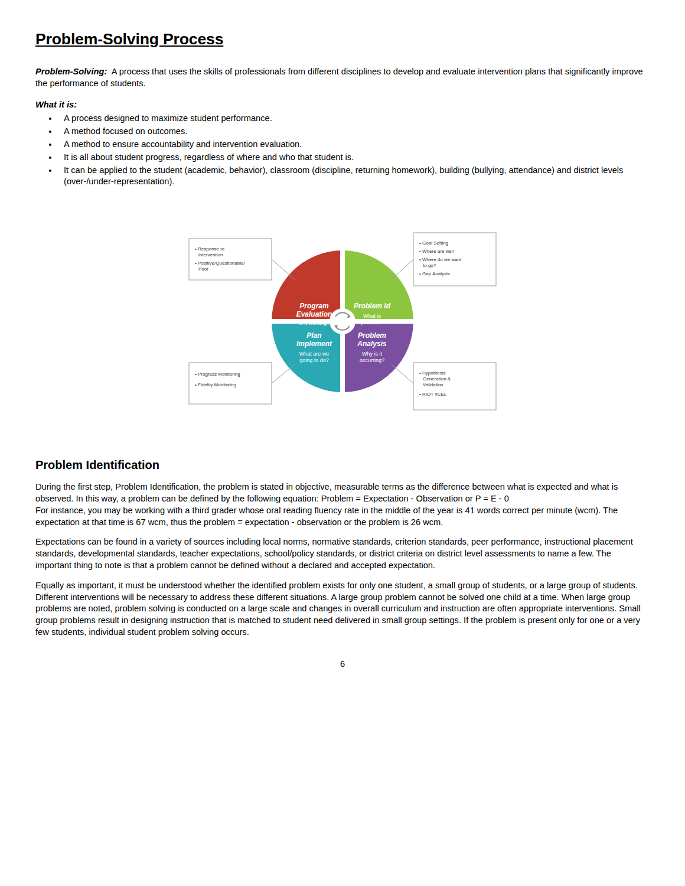Problem-Solving Process
Problem-Solving: A process that uses the skills of professionals from different disciplines to develop and evaluate intervention plans that significantly improve the performance of students.
What it is:
A process designed to maximize student performance.
A method focused on outcomes.
A method to ensure accountability and intervention evaluation.
It is all about student progress, regardless of where and who that student is.
It can be applied to the student (academic, behavior), classroom (discipline, returning homework), building (bullying, attendance) and district levels (over-/under-representation).
Program Evaluation Is it working? Problem Id What is problem? Plan Implement What are we going to do? Problem Analysis Why is it occurring? • Response to intervention • Positive/Questionable/ Poor • Goal Setting • Where are we? • Where do we want to go? • Gap Analysis • Progress Monitoring • Fidelity Monitoring • Hypothesis Generation & Validation • RIOT /ICEL
Problem Identification
During the first step, Problem Identification, the problem is stated in objective, measurable terms as the difference between what is expected and what is observed. In this way, a problem can be defined by the following equation: Problem = Expectation - Observation or P = E - 0
For instance, you may be working with a third grader whose oral reading fluency rate in the middle of the year is 41 words correct per minute (wcm). The expectation at that time is 67 wcm, thus the problem = expectation - observation or the problem is 26 wcm.
Expectations can be found in a variety of sources including local norms, normative standards, criterion standards, peer performance, instructional placement standards, developmental standards, teacher expectations, school/policy standards, or district criteria on district level assessments to name a few. The important thing to note is that a problem cannot be defined without a declared and accepted expectation.
Equally as important, it must be understood whether the identified problem exists for only one student, a small group of students, or a large group of students. Different interventions will be necessary to address these different situations. A large group problem cannot be solved one child at a time. When large group problems are noted, problem solving is conducted on a large scale and changes in overall curriculum and instruction are often appropriate interventions. Small group problems result in designing instruction that is matched to student need delivered in small group settings. If the problem is present only for one or a very few students, individual student problem solving occurs.
6